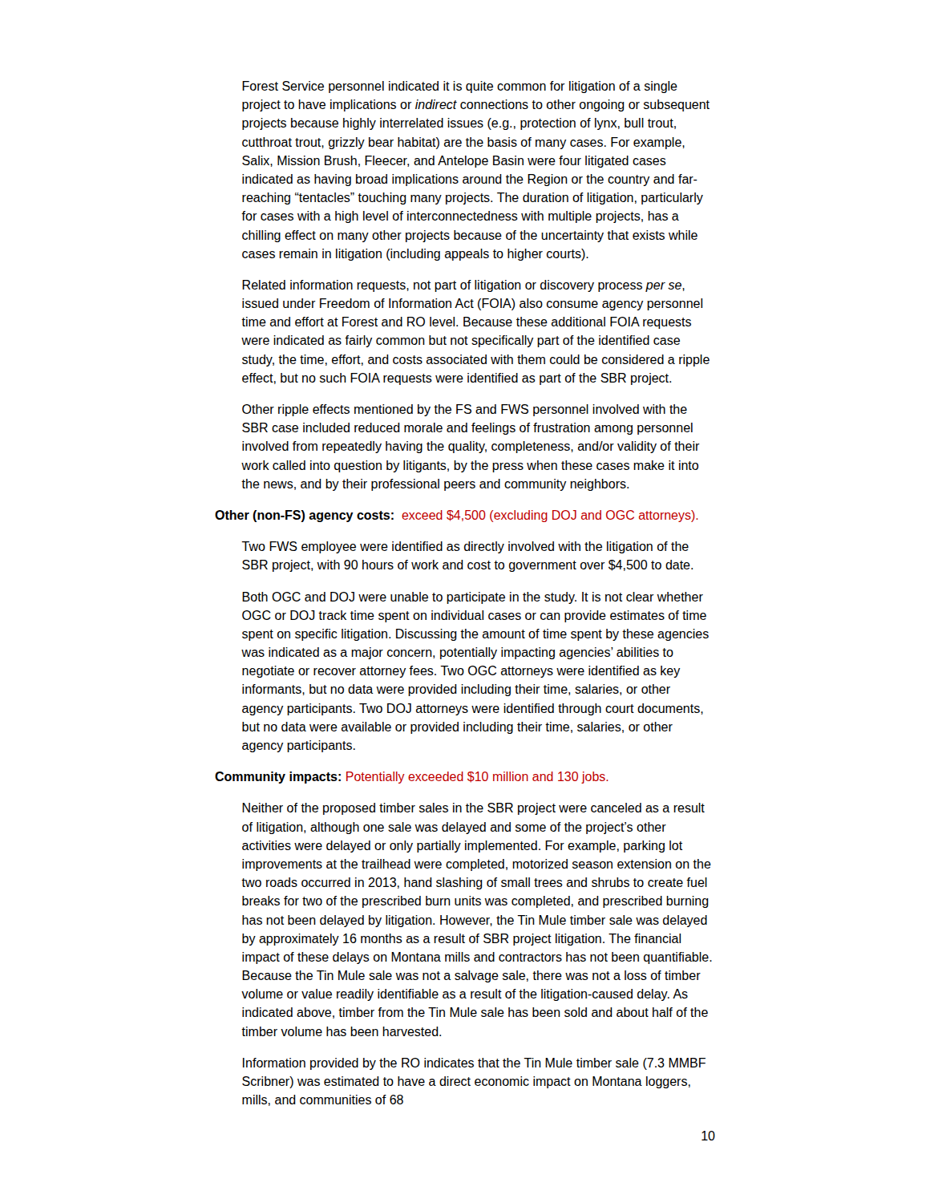Forest Service personnel indicated it is quite common for litigation of a single project to have implications or indirect connections to other ongoing or subsequent projects because highly interrelated issues (e.g., protection of lynx, bull trout, cutthroat trout, grizzly bear habitat) are the basis of many cases. For example, Salix, Mission Brush, Fleecer, and Antelope Basin were four litigated cases indicated as having broad implications around the Region or the country and far-reaching “tentacles” touching many projects. The duration of litigation, particularly for cases with a high level of interconnectedness with multiple projects, has a chilling effect on many other projects because of the uncertainty that exists while cases remain in litigation (including appeals to higher courts).
Related information requests, not part of litigation or discovery process per se, issued under Freedom of Information Act (FOIA) also consume agency personnel time and effort at Forest and RO level. Because these additional FOIA requests were indicated as fairly common but not specifically part of the identified case study, the time, effort, and costs associated with them could be considered a ripple effect, but no such FOIA requests were identified as part of the SBR project.
Other ripple effects mentioned by the FS and FWS personnel involved with the SBR case included reduced morale and feelings of frustration among personnel involved from repeatedly having the quality, completeness, and/or validity of their work called into question by litigants, by the press when these cases make it into the news, and by their professional peers and community neighbors.
Other (non-FS) agency costs: exceed $4,500 (excluding DOJ and OGC attorneys).
Two FWS employee were identified as directly involved with the litigation of the SBR project, with 90 hours of work and cost to government over $4,500 to date.
Both OGC and DOJ were unable to participate in the study. It is not clear whether OGC or DOJ track time spent on individual cases or can provide estimates of time spent on specific litigation. Discussing the amount of time spent by these agencies was indicated as a major concern, potentially impacting agencies’ abilities to negotiate or recover attorney fees. Two OGC attorneys were identified as key informants, but no data were provided including their time, salaries, or other agency participants. Two DOJ attorneys were identified through court documents, but no data were available or provided including their time, salaries, or other agency participants.
Community impacts: Potentially exceeded $10 million and 130 jobs.
Neither of the proposed timber sales in the SBR project were canceled as a result of litigation, although one sale was delayed and some of the project’s other activities were delayed or only partially implemented. For example, parking lot improvements at the trailhead were completed, motorized season extension on the two roads occurred in 2013, hand slashing of small trees and shrubs to create fuel breaks for two of the prescribed burn units was completed, and prescribed burning has not been delayed by litigation. However, the Tin Mule timber sale was delayed by approximately 16 months as a result of SBR project litigation. The financial impact of these delays on Montana mills and contractors has not been quantifiable. Because the Tin Mule sale was not a salvage sale, there was not a loss of timber volume or value readily identifiable as a result of the litigation-caused delay. As indicated above, timber from the Tin Mule sale has been sold and about half of the timber volume has been harvested.
Information provided by the RO indicates that the Tin Mule timber sale (7.3 MMBF Scribner) was estimated to have a direct economic impact on Montana loggers, mills, and communities of 68
10